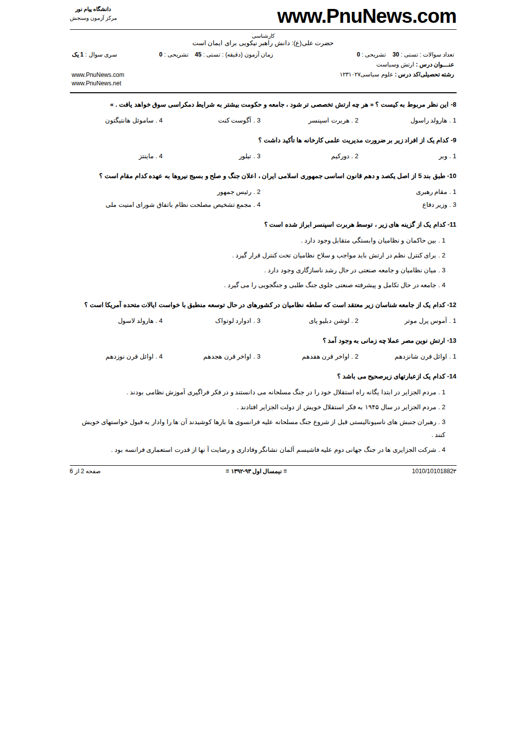www.PnuNews.com
دانشگاه پیام نور
مرکز آزمون وسنجش
کارشناسی
حضرت علی(ع): دانش راهبر نیکویی برای ایمان است
| تعداد سوالات : تستی : 30 تشریحی : 0 | زمان آزمون (دقیقه) : تستی : 45 تشریحی : 0 | سری سوال : 1 یک |
| عنـــوان درس : ارتش وسیاست | |
| رشته تحصیلی/کد درس : علوم سیاسی۱۲۳۱۰۲۷ | www.PnuNews.com www.PnuNews.net |
8- این نظر مربوط به کیست ؟ « هر چه ارتش تخصصی تر شود ، جامعه و حکومت بیشتر به شرایط دمکراسی سوق خواهد یافت . »
1 . هارولد راسول
2 . هربرت اسپنسر
3 . آگوست کنت
4 . ساموئل هانتیگتون
9- کدام یک از افراد زیر بر ضرورت مدیریت علمی کارخانه ها تأکید داشت ؟
1 . وبر
2 . دورکیم
3 . تیلور
4 . ماینتز
10- طبق بند 5 از اصل یکصد و دهم قانون اساسی جمهوری اسلامی ایران ، اعلان جنگ و صلح و بسیج نیروها به عهده کدام مقام است ؟
1 . مقام رهبری
2 . رئیس جمهور
3 . وزیر دفاع
4 . مجمع تشخیص مصلحت نظام باتفاق شورای امنیت ملی
11- کدام یک از گزینه های زیر ، توسط هربرت اسپنسر ابراز شده است ؟
1 . بین حاکمان و نظامیان وابستگی متقابل وجود دارد .
2 . برای کنترل نظم در ارتش باید مواجب و سلاح نظامیان تحت کنترل قرار گیرد .
3 . میان نظامیان و جامعه صنعتی در حال رشد ناسازگاری وجود دارد .
4 . جامعه در حال تکامل و پیشرفته صنعتی جلوی جنگ طلبی و جنگجویی را می گیرد .
12- کدام یک از جامعه شناسان زیر معتقد است که سلطه نظامیان در کشورهای در حال توسعه منطبق با خواست ایالات متحده آمریکا است ؟
1 . آموس پرل موتر
2 . لوشن دبلیو پای
3 . ادوارد لوتواک
4 . هارولد لاسول
13- ارتش نوین مصر عملا چه زمانی به وجود آمد ؟
1 . اوائل قرن شانزدهم
2 . اواخر قرن هفدهم
3 . اواخر قرن هجدهم
4 . اوائل قرن نوزدهم
14- کدام یک ازعبارتهای زیرصحیح می باشد ؟
1 . مردم الجزایر در ابتدا یگانه راه استقلال خود را در جنگ مسلحانه می دانستند و در فکر فراگیری آموزش نظامی بودند .
2 . مردم الجزایر در سال ۱۹۴۵ به فکر استقلال خویش از دولت الجزایر افتادند .
3 . رهبران جنبش های ناسیونالیستی قبل از شروع جنگ مسلحانه علیه فرانسوی ها بارها کوشیدند آن ها را وادار به قبول خواستهای خویش کنند .
4 . شرکت الجزایری ها در جنگ جهانی دوم علیه فاشیسم آلمان نشانگر وفاداری و رضایت آ نها از قدرت استعماری فرانسه بود .
1010/10101882۳
= نیمسال اول ۹۳-۱۳۹۲ =
صفحه 2 از 6